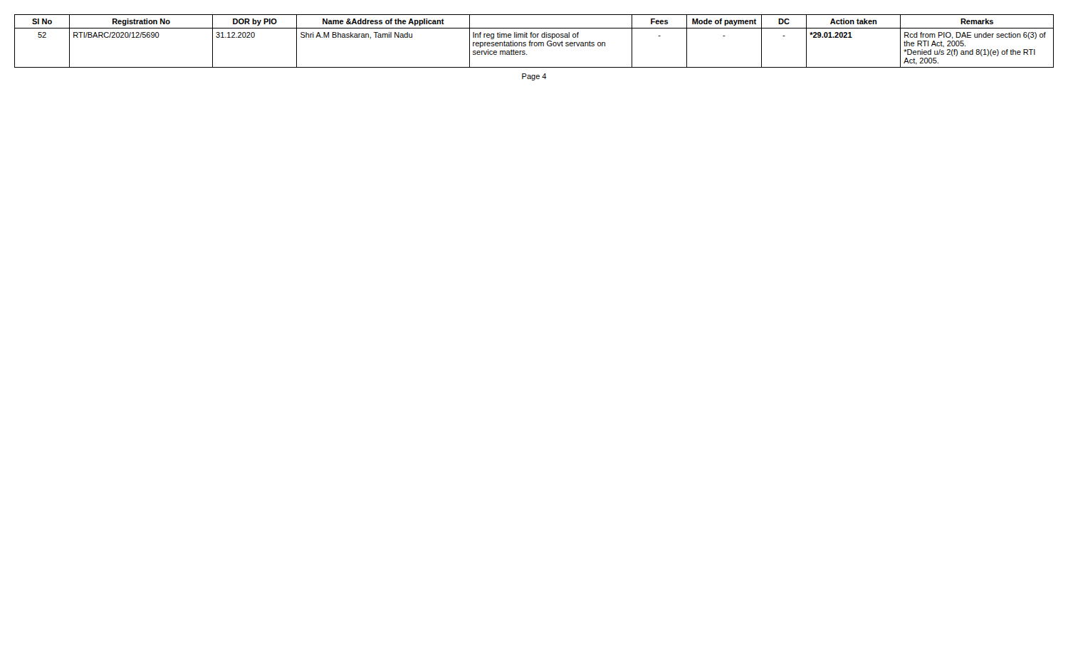| Sl No | Registration No | DOR by PIO | Name &Address of the Applicant | | Fees | Mode of payment | DC | Action taken | Remarks |
| --- | --- | --- | --- | --- | --- | --- | --- | --- | --- |
| 52 | RTI/BARC/2020/12/5690 | 31.12.2020 | Shri A.M Bhaskaran, Tamil Nadu | Inf reg time limit for disposal of representations from Govt servants on service matters. | - | - | - | *29.01.2021 | Rcd from PIO, DAE under section 6(3) of the RTI Act, 2005. *Denied u/s 2(f) and 8(1)(e) of the RTI Act, 2005. |
Page 4